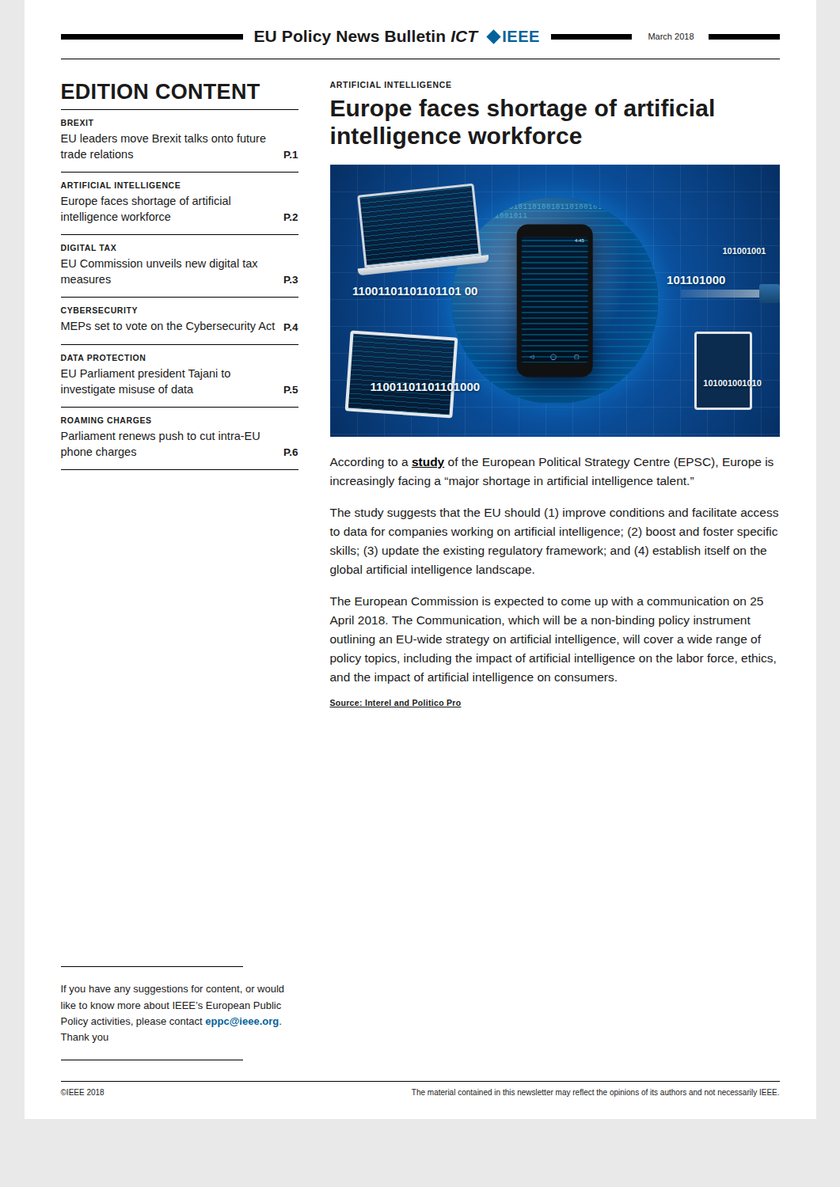EU Policy News Bulletin ICT
IEEE
March 2018
EDITION CONTENT
Brexit
EU leaders move Brexit talks onto future trade relations P.1
Artificial Intelligence
Europe faces shortage of artificial intelligence workforce P.2
Digital Tax
EU Commission unveils new digital tax measures P.3
Cybersecurity
MEPs set to vote on the Cybersecurity Act P.4
Data Protection
EU Parliament president Tajani to investigate misuse of data P.5
Roaming Charges
Parliament renews push to cut intra-EU phone charges P.6
If you have any suggestions for content, or would like to know more about IEEE’s European Public Policy activities, please contact eppc@ieee.org. Thank you
Artificial Intelligence
Europe faces shortage of artificial intelligence workforce
◁◯▢
11001101101101101 00 11001101101101000 101101000 101001001 101001001010
According to a study of the European Political Strategy Centre (EPSC), Europe is increasingly facing a “major shortage in artificial intelligence talent.”
The study suggests that the EU should (1) improve conditions and facilitate access to data for companies working on artificial intelligence; (2) boost and foster specific skills; (3) update the existing regulatory framework; and (4) establish itself on the global artificial intelligence landscape.
The European Commission is expected to come up with a communication on 25 April 2018. The Communication, which will be a non-binding policy instrument outlining an EU-wide strategy on artificial intelligence, will cover a wide range of policy topics, including the impact of artificial intelligence on the labor force, ethics, and the impact of artificial intelligence on consumers.
Source: Interel and Politico Pro
©IEEE 2018
The material contained in this newsletter may reflect the opinions of its authors and not necessarily IEEE.